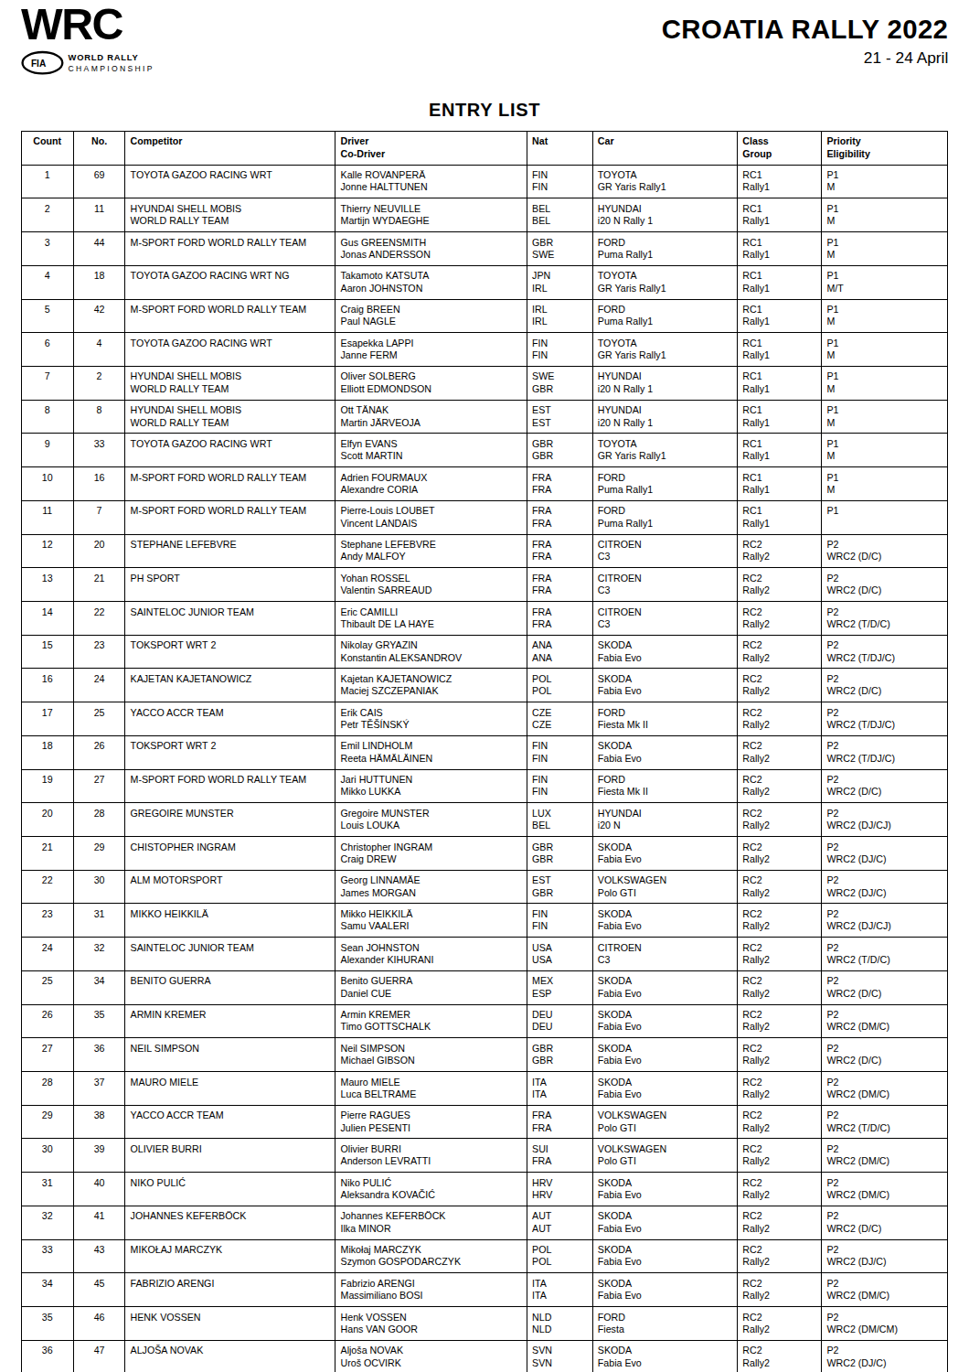WRC FIA WORLD RALLY CHAMPIONSHIP
CROATIA RALLY 2022
21 - 24 April
ENTRY LIST
| Count | No. | Competitor | Driver Co-Driver | Nat | Car | Class Group | Priority Eligibility |
| --- | --- | --- | --- | --- | --- | --- | --- |
| 1 | 69 | TOYOTA GAZOO RACING WRT | Kalle ROVANPERÄ Jonne HALTTUNEN | FIN FIN | TOYOTA GR Yaris Rally1 | RC1 Rally1 | P1 M |
| 2 | 11 | HYUNDAI SHELL MOBIS WORLD RALLY TEAM | Thierry NEUVILLE Martijn WYDAEGHE | BEL BEL | HYUNDAI i20 N Rally 1 | RC1 Rally1 | P1 M |
| 3 | 44 | M-SPORT FORD WORLD RALLY TEAM | Gus GREENSMITH Jonas ANDERSSON | GBR SWE | FORD Puma Rally1 | RC1 Rally1 | P1 M |
| 4 | 18 | TOYOTA GAZOO RACING WRT NG | Takamoto KATSUTA Aaron JOHNSTON | JPN IRL | TOYOTA GR Yaris Rally1 | RC1 Rally1 | P1 M/T |
| 5 | 42 | M-SPORT FORD WORLD RALLY TEAM | Craig BREEN Paul NAGLE | IRL IRL | FORD Puma Rally1 | RC1 Rally1 | P1 M |
| 6 | 4 | TOYOTA GAZOO RACING WRT | Esapekka LAPPI Janne FERM | FIN FIN | TOYOTA GR Yaris Rally1 | RC1 Rally1 | P1 M |
| 7 | 2 | HYUNDAI SHELL MOBIS WORLD RALLY TEAM | Oliver SOLBERG Elliott EDMONDSON | SWE GBR | HYUNDAI i20 N Rally 1 | RC1 Rally1 | P1 M |
| 8 | 8 | HYUNDAI SHELL MOBIS WORLD RALLY TEAM | Ott TÄNAK Martin JÄRVEOJA | EST EST | HYUNDAI i20 N Rally 1 | RC1 Rally1 | P1 M |
| 9 | 33 | TOYOTA GAZOO RACING WRT | Elfyn EVANS Scott MARTIN | GBR GBR | TOYOTA GR Yaris Rally1 | RC1 Rally1 | P1 M |
| 10 | 16 | M-SPORT FORD WORLD RALLY TEAM | Adrien FOURMAUX Alexandre CORIA | FRA FRA | FORD Puma Rally1 | RC1 Rally1 | P1 M |
| 11 | 7 | M-SPORT FORD WORLD RALLY TEAM | Pierre-Louis LOUBET Vincent LANDAIS | FRA FRA | FORD Puma Rally1 | RC1 Rally1 | P1 |
| 12 | 20 | STEPHANE LEFEBVRE | Stephane LEFEBVRE Andy MALFOY | FRA FRA | CITROEN C3 | RC2 Rally2 | P2 WRC2 (D/C) |
| 13 | 21 | PH SPORT | Yohan ROSSEL Valentin SARREAUD | FRA FRA | CITROEN C3 | RC2 Rally2 | P2 WRC2 (D/C) |
| 14 | 22 | SAINTELOC JUNIOR TEAM | Eric CAMILLI Thibault DE LA HAYE | FRA FRA | CITROEN C3 | RC2 Rally2 | P2 WRC2 (T/D/C) |
| 15 | 23 | TOKSPORT WRT 2 | Nikolay GRYAZIN Konstantin ALEKSANDROV | ANA ANA | SKODA Fabia Evo | RC2 Rally2 | P2 WRC2 (T/DJ/C) |
| 16 | 24 | KAJETAN KAJETANOWICZ | Kajetan KAJETANOWICZ Maciej SZCZEPANIAK | POL POL | SKODA Fabia Evo | RC2 Rally2 | P2 WRC2 (D/C) |
| 17 | 25 | YACCO ACCR TEAM | Erik CAIS Petr TĚŠÍNSKÝ | CZE CZE | FORD Fiesta Mk II | RC2 Rally2 | P2 WRC2 (T/DJ/C) |
| 18 | 26 | TOKSPORT WRT 2 | Emil LINDHOLM Reeta HÄMÄLÄINEN | FIN FIN | SKODA Fabia Evo | RC2 Rally2 | P2 WRC2 (T/DJ/C) |
| 19 | 27 | M-SPORT FORD WORLD RALLY TEAM | Jari HUTTUNEN Mikko LUKKA | FIN FIN | FORD Fiesta Mk II | RC2 Rally2 | P2 WRC2 (D/C) |
| 20 | 28 | GREGOIRE MUNSTER | Gregoire MUNSTER Louis LOUKA | LUX BEL | HYUNDAI i20 N | RC2 Rally2 | P2 WRC2 (DJ/CJ) |
| 21 | 29 | CHISTOPHER INGRAM | Christopher INGRAM Craig DREW | GBR GBR | SKODA Fabia Evo | RC2 Rally2 | P2 WRC2 (DJ/C) |
| 22 | 30 | ALM MOTORSPORT | Georg LINNAMÄE James MORGAN | EST GBR | VOLKSWAGEN Polo GTI | RC2 Rally2 | P2 WRC2 (DJ/C) |
| 23 | 31 | MIKKO HEIKKILÄ | Mikko HEIKKILÄ Samu VAALERI | FIN FIN | SKODA Fabia Evo | RC2 Rally2 | P2 WRC2 (DJ/CJ) |
| 24 | 32 | SAINTELOC JUNIOR TEAM | Sean JOHNSTON Alexander KIHURANI | USA USA | CITROEN C3 | RC2 Rally2 | P2 WRC2 (T/D/C) |
| 25 | 34 | BENITO GUERRA | Benito GUERRA Daniel CUE | MEX ESP | SKODA Fabia Evo | RC2 Rally2 | P2 WRC2 (D/C) |
| 26 | 35 | ARMIN KREMER | Armin KREMER Timo GOTTSCHALK | DEU DEU | SKODA Fabia Evo | RC2 Rally2 | P2 WRC2 (DM/C) |
| 27 | 36 | NEIL SIMPSON | Neil SIMPSON Michael GIBSON | GBR GBR | SKODA Fabia Evo | RC2 Rally2 | P2 WRC2 (D/C) |
| 28 | 37 | MAURO MIELE | Mauro MIELE Luca BELTRAME | ITA ITA | SKODA Fabia Evo | RC2 Rally2 | P2 WRC2 (DM/C) |
| 29 | 38 | YACCO ACCR TEAM | Pierre RAGUES Julien PESENTI | FRA FRA | VOLKSWAGEN Polo GTI | RC2 Rally2 | P2 WRC2 (T/D/C) |
| 30 | 39 | OLIVIER BURRI | Olivier BURRI Anderson LEVRATTI | SUI FRA | VOLKSWAGEN Polo GTI | RC2 Rally2 | P2 WRC2 (DM/C) |
| 31 | 40 | NIKO PULIĆ | Niko PULIĆ Aleksandra KOVAČIĆ | HRV HRV | SKODA Fabia Evo | RC2 Rally2 | P2 WRC2 (DM/C) |
| 32 | 41 | JOHANNES KEFERBÖCK | Johannes KEFERBÖCK Ilka MINOR | AUT AUT | SKODA Fabia Evo | RC2 Rally2 | P2 WRC2 (D/C) |
| 33 | 43 | MIKOŁAJ MARCZYK | Mikołaj MARCZYK Szymon GOSPODARCZYK | POL POL | SKODA Fabia Evo | RC2 Rally2 | P2 WRC2 (DJ/C) |
| 34 | 45 | FABRIZIO ARENGI | Fabrizio ARENGI Massimiliano BOSI | ITA ITA | SKODA Fabia Evo | RC2 Rally2 | P2 WRC2 (DM/C) |
| 35 | 46 | HENK VOSSEN | Henk VOSSEN Hans VAN GOOR | NLD NLD | FORD Fiesta | RC2 Rally2 | P2 WRC2 (DM/CM) |
| 36 | 47 | ALJOŠA NOVAK | Aljoša NOVAK Uroš OCVIRK | SVN SVN | SKODA Fabia Evo | RC2 Rally2 | P2 WRC2 (DJ/C) |